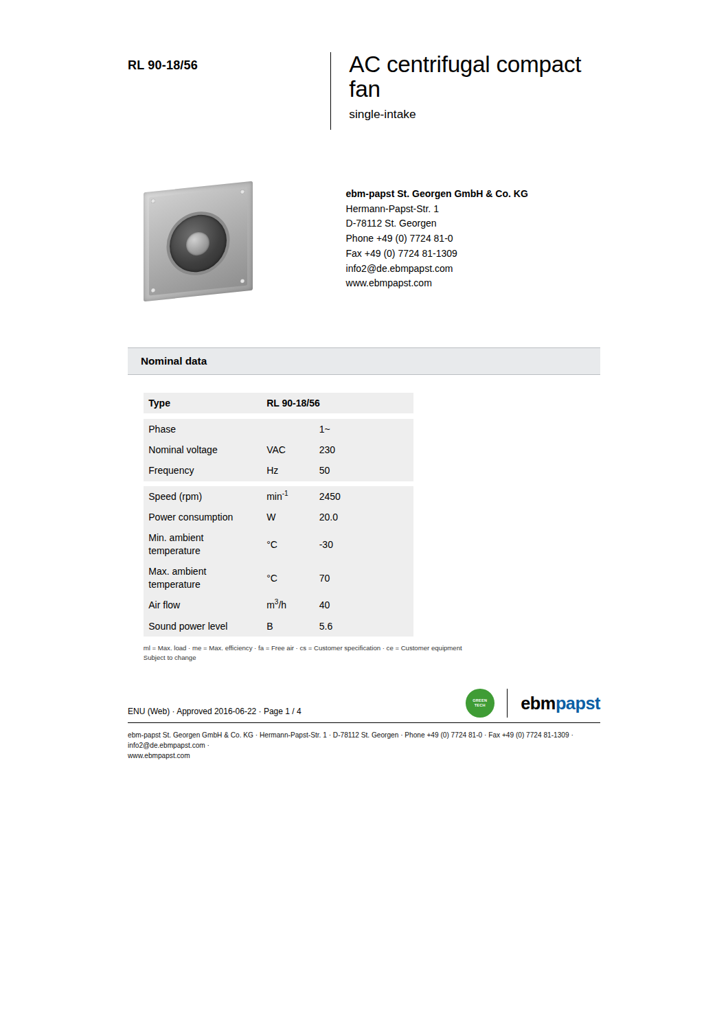RL 90-18/56
AC centrifugal compact fan
single-intake
ebm-papst St. Georgen GmbH & Co. KG
Hermann-Papst-Str. 1
D-78112 St. Georgen
Phone +49 (0) 7724 81-0
Fax +49 (0) 7724 81-1309
info2@de.ebmpapst.com
www.ebmpapst.com
Nominal data
| Type | RL 90-18/56 |
| Phase | | 1~ |
| Nominal voltage | VAC | 230 |
| Frequency | Hz | 50 |
| Speed (rpm) | min -1 | 2450 |
| Power consumption | W | 20.0 |
| Min. ambient temperature | °C | -30 |
| Max. ambient temperature | °C | 70 |
| Air flow | m 3 /h | 40 |
| Sound power level | B | 5.6 |
ml = Max. load · me = Max. efficiency · fa = Free air · cs = Customer specification · ce = Customer equipment
Subject to change
ENU (Web) · Approved 2016-06-22 · Page 1 / 4
GREEN TECH
ebm papst
ebm-papst St. Georgen GmbH & Co. KG · Hermann-Papst-Str. 1 · D-78112 St. Georgen · Phone +49 (0) 7724 81-0 · Fax +49 (0) 7724 81-1309 · info2@de.ebmpapst.com ·
www.ebmpapst.com